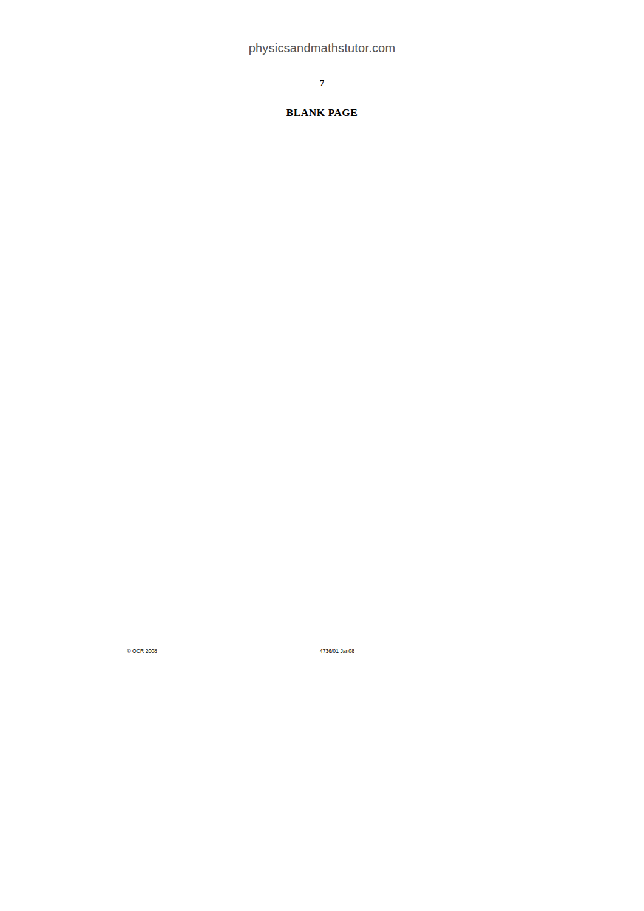physicsandmathstutor.com
7
BLANK PAGE
© OCR 2008
4736/01 Jan08